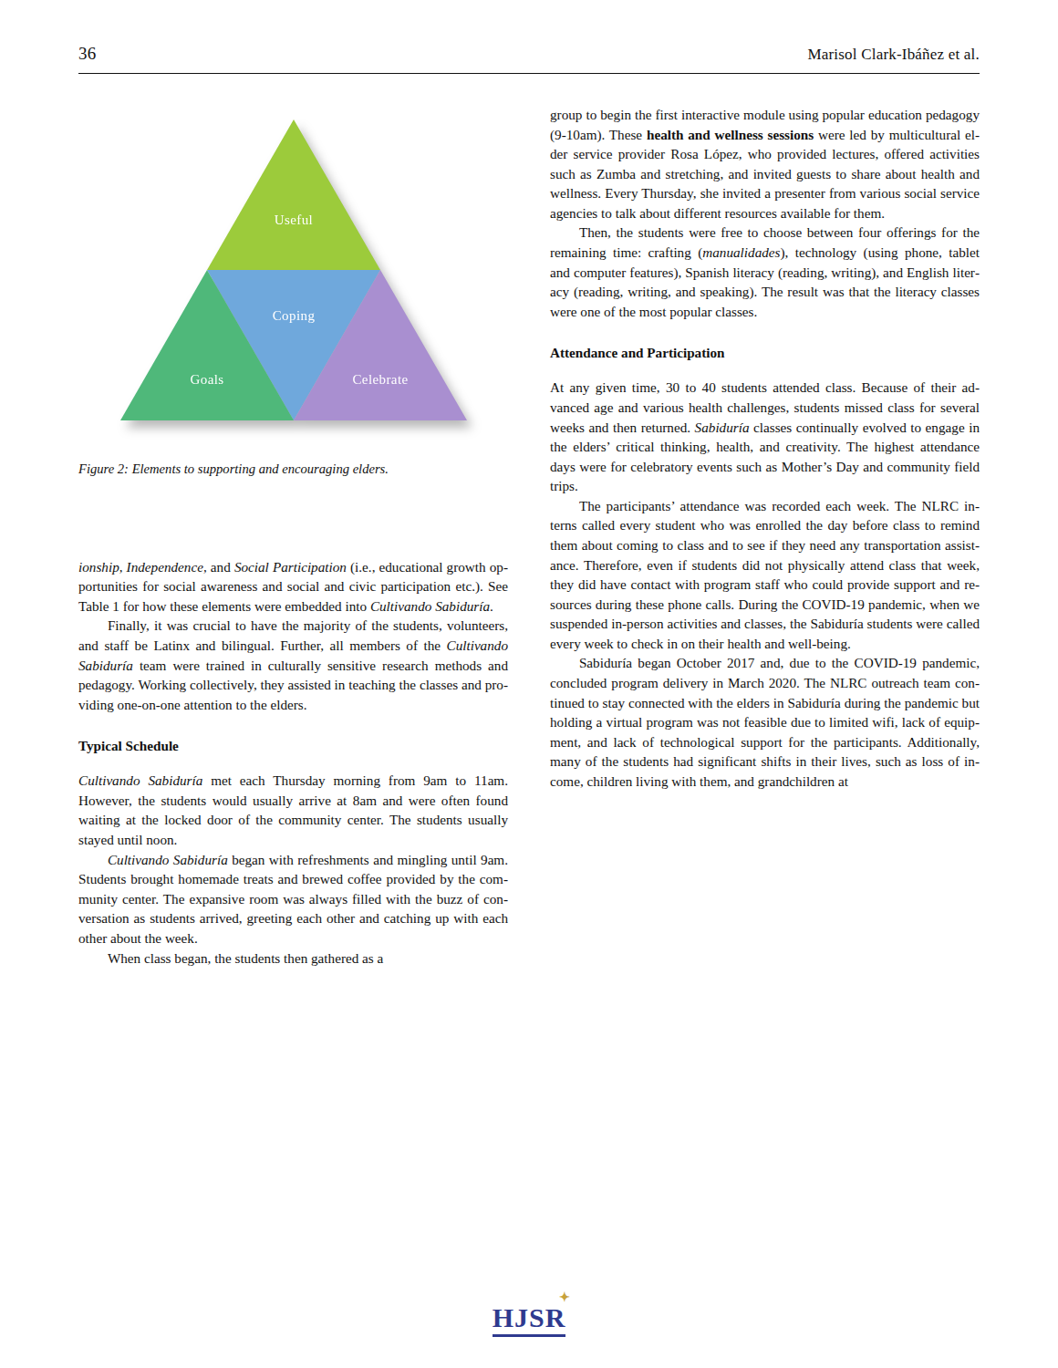36
Marisol Clark-Ibáñez et al.
Useful Coping Goals Celebrate
Figure 2: Elements to supporting and encouraging elders.
ionship, Independence, and Social Participation (i.e., educational growth opportunities for social awareness and social and civic participation etc.). See Table 1 for how these elements were embedded into Cultivando Sabiduría.
Finally, it was crucial to have the majority of the students, volunteers, and staff be Latinx and bilingual. Further, all members of the Cultivando Sabiduría team were trained in culturally sensitive research methods and pedagogy. Working collectively, they assisted in teaching the classes and providing one-on-one attention to the elders.
Typical Schedule
Cultivando Sabiduría met each Thursday morning from 9am to 11am. However, the students would usually arrive at 8am and were often found waiting at the locked door of the community center. The students usually stayed until noon.
Cultivando Sabiduría began with refreshments and mingling until 9am. Students brought homemade treats and brewed coffee provided by the community center. The expansive room was always filled with the buzz of conversation as students arrived, greeting each other and catching up with each other about the week.
When class began, the students then gathered as a
group to begin the first interactive module using popular education pedagogy (9-10am). These health and wellness sessions were led by multicultural elder service provider Rosa López, who provided lectures, offered activities such as Zumba and stretching, and invited guests to share about health and wellness. Every Thursday, she invited a presenter from various social service agencies to talk about different resources available for them.
Then, the students were free to choose between four offerings for the remaining time: crafting (manualidades), technology (using phone, tablet and computer features), Spanish literacy (reading, writing), and English literacy (reading, writing, and speaking). The result was that the literacy classes were one of the most popular classes.
Attendance and Participation
At any given time, 30 to 40 students attended class. Because of their advanced age and various health challenges, students missed class for several weeks and then returned. Sabiduría classes continually evolved to engage in the elders’ critical thinking, health, and creativity. The highest attendance days were for celebratory events such as Mother’s Day and community field trips.
The participants’ attendance was recorded each week. The NLRC interns called every student who was enrolled the day before class to remind them about coming to class and to see if they need any transportation assistance. Therefore, even if students did not physically attend class that week, they did have contact with program staff who could provide support and resources during these phone calls. During the COVID-19 pandemic, when we suspended in-person activities and classes, the Sabiduría students were called every week to check in on their health and well-being.
Sabiduría began October 2017 and, due to the COVID-19 pandemic, concluded program delivery in March 2020. The NLRC outreach team continued to stay connected with the elders in Sabiduría during the pandemic but holding a virtual program was not feasible due to limited wifi, lack of equipment, and lack of technological support for the participants. Additionally, many of the students had significant shifts in their lives, such as loss of income, children living with them, and grandchildren at
✦ HJSR